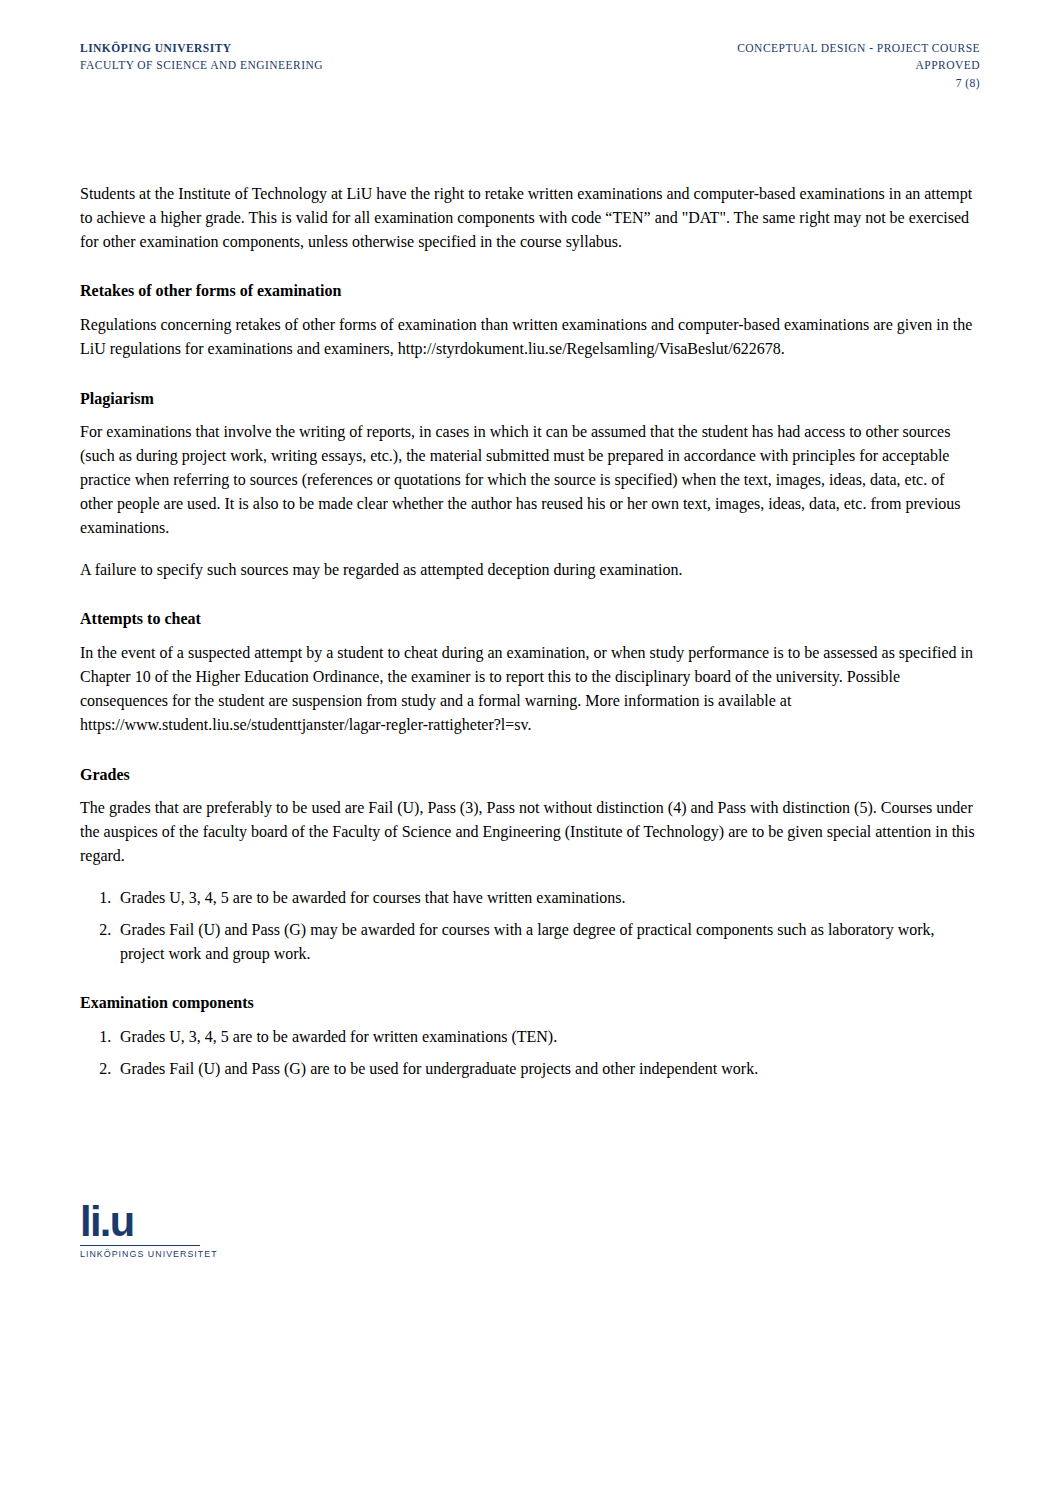LINKÖPING UNIVERSITY
FACULTY OF SCIENCE AND ENGINEERING
CONCEPTUAL DESIGN - PROJECT COURSE
APPROVED
7 (8)
Students at the Institute of Technology at LiU have the right to retake written examinations and computer-based examinations in an attempt to achieve a higher grade. This is valid for all examination components with code “TEN” and "DAT". The same right may not be exercised for other examination components, unless otherwise specified in the course syllabus.
Retakes of other forms of examination
Regulations concerning retakes of other forms of examination than written examinations and computer-based examinations are given in the LiU regulations for examinations and examiners, http://styrdokument.liu.se/Regelsamling/VisaBeslut/622678.
Plagiarism
For examinations that involve the writing of reports, in cases in which it can be assumed that the student has had access to other sources (such as during project work, writing essays, etc.), the material submitted must be prepared in accordance with principles for acceptable practice when referring to sources (references or quotations for which the source is specified) when the text, images, ideas, data, etc. of other people are used. It is also to be made clear whether the author has reused his or her own text, images, ideas, data, etc. from previous examinations.
A failure to specify such sources may be regarded as attempted deception during examination.
Attempts to cheat
In the event of a suspected attempt by a student to cheat during an examination, or when study performance is to be assessed as specified in Chapter 10 of the Higher Education Ordinance, the examiner is to report this to the disciplinary board of the university. Possible consequences for the student are suspension from study and a formal warning. More information is available at https://www.student.liu.se/studenttjanster/lagar-regler-rattigheter?l=sv.
Grades
The grades that are preferably to be used are Fail (U), Pass (3), Pass not without distinction (4) and Pass with distinction (5). Courses under the auspices of the faculty board of the Faculty of Science and Engineering (Institute of Technology) are to be given special attention in this regard.
Grades U, 3, 4, 5 are to be awarded for courses that have written examinations.
Grades Fail (U) and Pass (G) may be awarded for courses with a large degree of practical components such as laboratory work, project work and group work.
Examination components
Grades U, 3, 4, 5 are to be awarded for written examinations (TEN).
Grades Fail (U) and Pass (G) are to be used for undergraduate projects and other independent work.
li.u
LINKÖPINGS UNIVERSITET